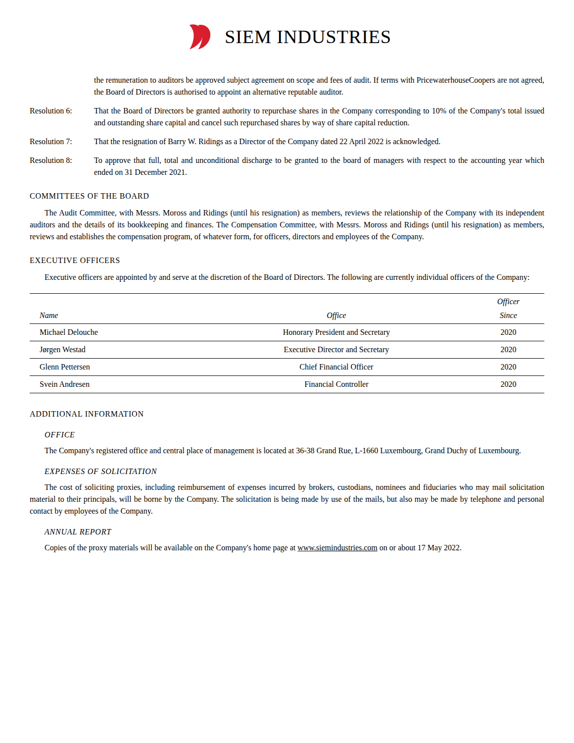SIEM INDUSTRIES
the remuneration to auditors be approved subject agreement on scope and fees of audit. If terms with PricewaterhouseCoopers are not agreed, the Board of Directors is authorised to appoint an alternative reputable auditor.
Resolution 6:
That the Board of Directors be granted authority to repurchase shares in the Company corresponding to 10% of the Company's total issued and outstanding share capital and cancel such repurchased shares by way of share capital reduction.
Resolution 7:
That the resignation of Barry W. Ridings as a Director of the Company dated 22 April 2022 is acknowledged.
Resolution 8:
To approve that full, total and unconditional discharge to be granted to the board of managers with respect to the accounting year which ended on 31 December 2021.
COMMITTEES OF THE BOARD
The Audit Committee, with Messrs. Moross and Ridings (until his resignation) as members, reviews the relationship of the Company with its independent auditors and the details of its bookkeeping and finances. The Compensation Committee, with Messrs. Moross and Ridings (until his resignation) as members, reviews and establishes the compensation program, of whatever form, for officers, directors and employees of the Company.
EXECUTIVE OFFICERS
Executive officers are appointed by and serve at the discretion of the Board of Directors. The following are currently individual officers of the Company:
| | | Officer |
| --- | --- | --- |
| Name | Office | Since |
| Michael Delouche | Honorary President and Secretary | 2020 |
| Jørgen Westad | Executive Director and Secretary | 2020 |
| Glenn Pettersen | Chief Financial Officer | 2020 |
| Svein Andresen | Financial Controller | 2020 |
ADDITIONAL INFORMATION
OFFICE
The Company's registered office and central place of management is located at 36-38 Grand Rue, L-1660 Luxembourg, Grand Duchy of Luxembourg.
EXPENSES OF SOLICITATION
The cost of soliciting proxies, including reimbursement of expenses incurred by brokers, custodians, nominees and fiduciaries who may mail solicitation material to their principals, will be borne by the Company. The solicitation is being made by use of the mails, but also may be made by telephone and personal contact by employees of the Company.
ANNUAL REPORT
Copies of the proxy materials will be available on the Company's home page at www.siemindustries.com on or about 17 May 2022.